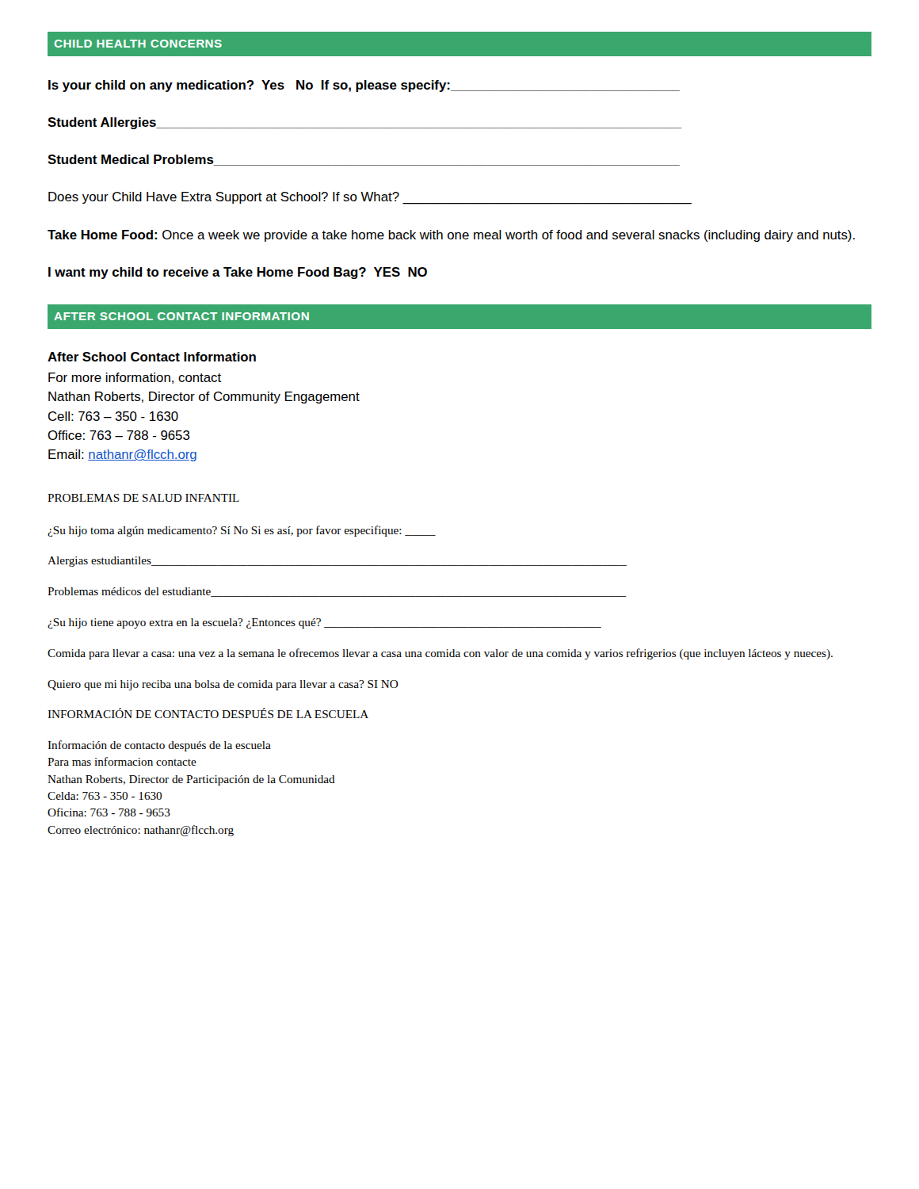CHILD HEALTH CONCERNS
Is your child on any medication? Yes No If so, please specify:_______________________________
Student Allergies_______________________________________________________________________
Student Medical Problems_______________________________________________________________
Does your Child Have Extra Support at School? If so What? _______________________________________
Take Home Food: Once a week we provide a take home back with one meal worth of food and several snacks (including dairy and nuts).
I want my child to receive a Take Home Food Bag? YES NO
AFTER SCHOOL CONTACT INFORMATION
After School Contact Information
For more information, contact
Nathan Roberts, Director of Community Engagement
Cell: 763 – 350 - 1630
Office: 763 – 788 - 9653
Email: nathanr@flcch.org
PROBLEMAS DE SALUD INFANTIL
¿Su hijo toma algún medicamento? Sí No Si es así, por favor especifique: _____
Alergias estudiantiles_______________________________________________________________________________
Problemas médicos del estudiante_____________________________________________________________________
¿Su hijo tiene apoyo extra en la escuela? ¿Entonces qué? ______________________________________________
Comida para llevar a casa: una vez a la semana le ofrecemos llevar a casa una comida con valor de una comida y varios refrigerios (que incluyen lácteos y nueces).
Quiero que mi hijo reciba una bolsa de comida para llevar a casa? SI NO
INFORMACIÓN DE CONTACTO DESPUÉS DE LA ESCUELA
Información de contacto después de la escuela
Para mas informacion contacte
Nathan Roberts, Director de Participación de la Comunidad
Celda: 763 - 350 - 1630
Oficina: 763 - 788 - 9653
Correo electrónico: nathanr@flcch.org